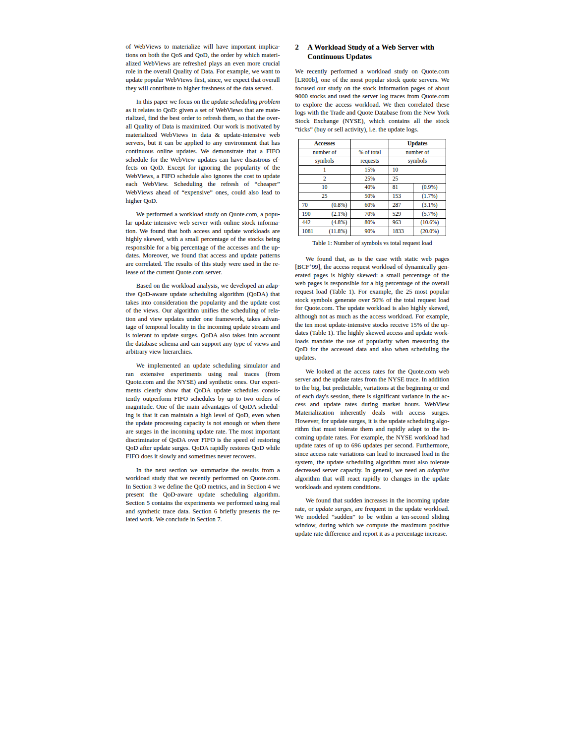of WebViews to materialize will have important implications on both the QoS and QoD, the order by which materialized WebViews are refreshed plays an even more crucial role in the overall Quality of Data. For example, we want to update popular WebViews first, since, we expect that overall they will contribute to higher freshness of the data served.
In this paper we focus on the update scheduling problem as it relates to QoD: given a set of WebViews that are materialized, find the best order to refresh them, so that the overall Quality of Data is maximized. Our work is motivated by materialized WebViews in data & update-intensive web servers, but it can be applied to any environment that has continuous online updates. We demonstrate that a FIFO schedule for the WebView updates can have disastrous effects on QoD. Except for ignoring the popularity of the WebViews, a FIFO schedule also ignores the cost to update each WebView. Scheduling the refresh of “cheaper” WebViews ahead of “expensive” ones, could also lead to higher QoD.
We performed a workload study on Quote.com, a popular update-intensive web server with online stock information. We found that both access and update workloads are highly skewed, with a small percentage of the stocks being responsible for a big percentage of the accesses and the updates. Moreover, we found that access and update patterns are correlated. The results of this study were used in the release of the current Quote.com server.
Based on the workload analysis, we developed an adaptive QoD-aware update scheduling algorithm (QoDA) that takes into consideration the popularity and the update cost of the views. Our algorithm unifies the scheduling of relation and view updates under one framework, takes advantage of temporal locality in the incoming update stream and is tolerant to update surges. QoDA also takes into account the database schema and can support any type of views and arbitrary view hierarchies.
We implemented an update scheduling simulator and ran extensive experiments using real traces (from Quote.com and the NYSE) and synthetic ones. Our experiments clearly show that QoDA update schedules consistently outperform FIFO schedules by up to two orders of magnitude. One of the main advantages of QoDA scheduling is that it can maintain a high level of QoD, even when the update processing capacity is not enough or when there are surges in the incoming update rate. The most important discriminator of QoDA over FIFO is the speed of restoring QoD after update surges. QoDA rapidly restores QoD while FIFO does it slowly and sometimes never recovers.
In the next section we summarize the results from a workload study that we recently performed on Quote.com. In Section 3 we define the QoD metrics, and in Section 4 we present the QoD-aware update scheduling algorithm. Section 5 contains the experiments we performed using real and synthetic trace data. Section 6 briefly presents the related work. We conclude in Section 7.
2 A Workload Study of a Web Server with Continuous Updates
We recently performed a workload study on Quote.com [LR00b], one of the most popular stock quote servers. We focused our study on the stock information pages of about 9000 stocks and used the server log traces from Quote.com to explore the access workload. We then correlated these logs with the Trade and Quote Database from the New York Stock Exchange (NYSE), which contains all the stock “ticks” (buy or sell activity), i.e. the update logs.
| Accesses | | Updates |
| --- | --- | --- |
| number of | % of total | number of |
| symbols | requests | symbols |
| 1 | 15% | 10 |
| 2 | 25% | 25 |
| 10 | 40% | 81 | (0.9%) |
| 25 | 50% | 153 | (1.7%) |
| 70 (0.8%) | 60% | 287 | (3.1%) |
| 190 (2.1%) | 70% | 529 | (5.7%) |
| 442 (4.8%) | 80% | 963 | (10.6%) |
| 1081 (11.8%) | 90% | 1833 | (20.0%) |
Table 1: Number of symbols vs total request load
We found that, as is the case with static web pages [BCF+99], the access request workload of dynamically generated pages is highly skewed: a small percentage of the web pages is responsible for a big percentage of the overall request load (Table 1). For example, the 25 most popular stock symbols generate over 50% of the total request load for Quote.com. The update workload is also highly skewed, although not as much as the access workload. For example, the ten most update-intensive stocks receive 15% of the updates (Table 1). The highly skewed access and update workloads mandate the use of popularity when measuring the QoD for the accessed data and also when scheduling the updates.
We looked at the access rates for the Quote.com web server and the update rates from the NYSE trace. In addition to the big, but predictable, variations at the beginning or end of each day's session, there is significant variance in the access and update rates during market hours. WebView Materialization inherently deals with access surges. However, for update surges, it is the update scheduling algorithm that must tolerate them and rapidly adapt to the incoming update rates. For example, the NYSE workload had update rates of up to 696 updates per second. Furthermore, since access rate variations can lead to increased load in the system, the update scheduling algorithm must also tolerate decreased server capacity. In general, we need an adaptive algorithm that will react rapidly to changes in the update workloads and system conditions.
We found that sudden increases in the incoming update rate, or update surges, are frequent in the update workload. We modeled “sudden” to be within a ten-second sliding window, during which we compute the maximum positive update rate difference and report it as a percentage increase.